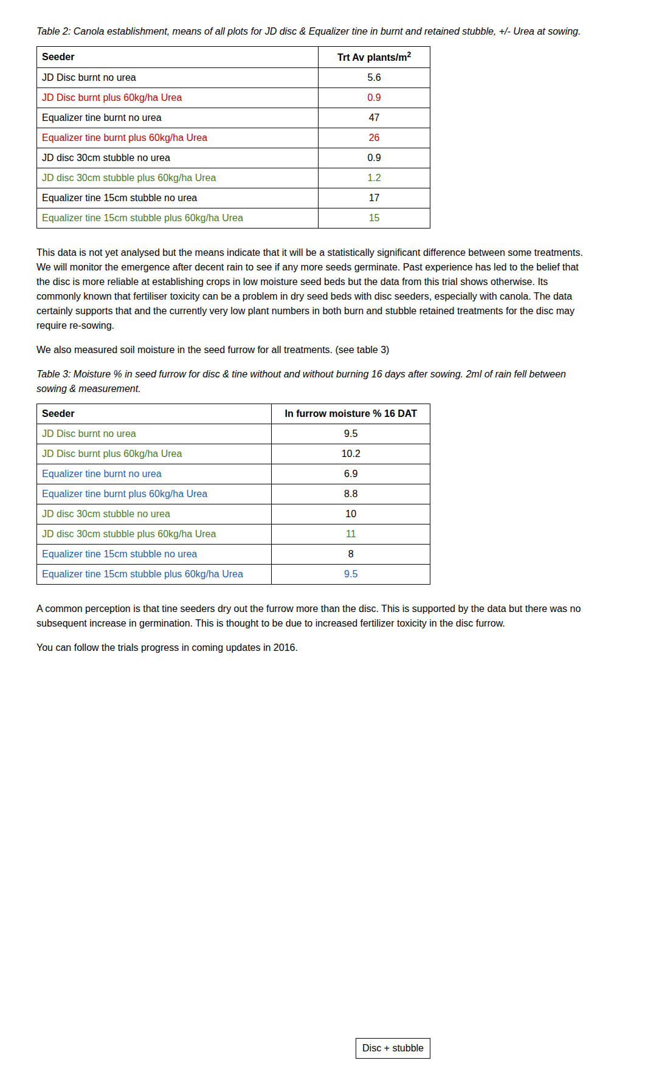Table 2: Canola establishment, means of all plots for JD disc & Equalizer tine in burnt and retained stubble, +/- Urea at sowing.
| Seeder | Trt Av plants/m 2 |
| --- | --- |
| JD Disc burnt no urea | 5.6 |
| JD Disc burnt plus 60kg/ha Urea | 0.9 |
| Equalizer tine burnt no urea | 47 |
| Equalizer tine burnt plus 60kg/ha Urea | 26 |
| JD disc 30cm stubble no urea | 0.9 |
| JD disc 30cm stubble plus 60kg/ha Urea | 1.2 |
| Equalizer tine 15cm stubble no urea | 17 |
| Equalizer tine 15cm stubble plus 60kg/ha Urea | 15 |
This data is not yet analysed but the means indicate that it will be a statistically significant difference between some treatments. We will monitor the emergence after decent rain to see if any more seeds germinate. Past experience has led to the belief that the disc is more reliable at establishing crops in low moisture seed beds but the data from this trial shows otherwise. Its commonly known that fertiliser toxicity can be a problem in dry seed beds with disc seeders, especially with canola. The data certainly supports that and the currently very low plant numbers in both burn and stubble retained treatments for the disc may require re-sowing.
We also measured soil moisture in the seed furrow for all treatments. (see table 3)
Table 3: Moisture % in seed furrow for disc & tine without and without burning 16 days after sowing. 2ml of rain fell between sowing & measurement.
| Seeder | In furrow moisture % 16 DAT |
| --- | --- |
| JD Disc burnt no urea | 9.5 |
| JD Disc burnt plus 60kg/ha Urea | 10.2 |
| Equalizer tine burnt no urea | 6.9 |
| Equalizer tine burnt plus 60kg/ha Urea | 8.8 |
| JD disc 30cm stubble no urea | 10 |
| JD disc 30cm stubble plus 60kg/ha Urea | 11 |
| Equalizer tine 15cm stubble no urea | 8 |
| Equalizer tine 15cm stubble plus 60kg/ha Urea | 9.5 |
A common perception is that tine seeders dry out the furrow more than the disc. This is supported by the data but there was no subsequent increase in germination. This is thought to be due to increased fertilizer toxicity in the disc furrow.
You can follow the trials progress in coming updates in 2016.
Disc + stubble